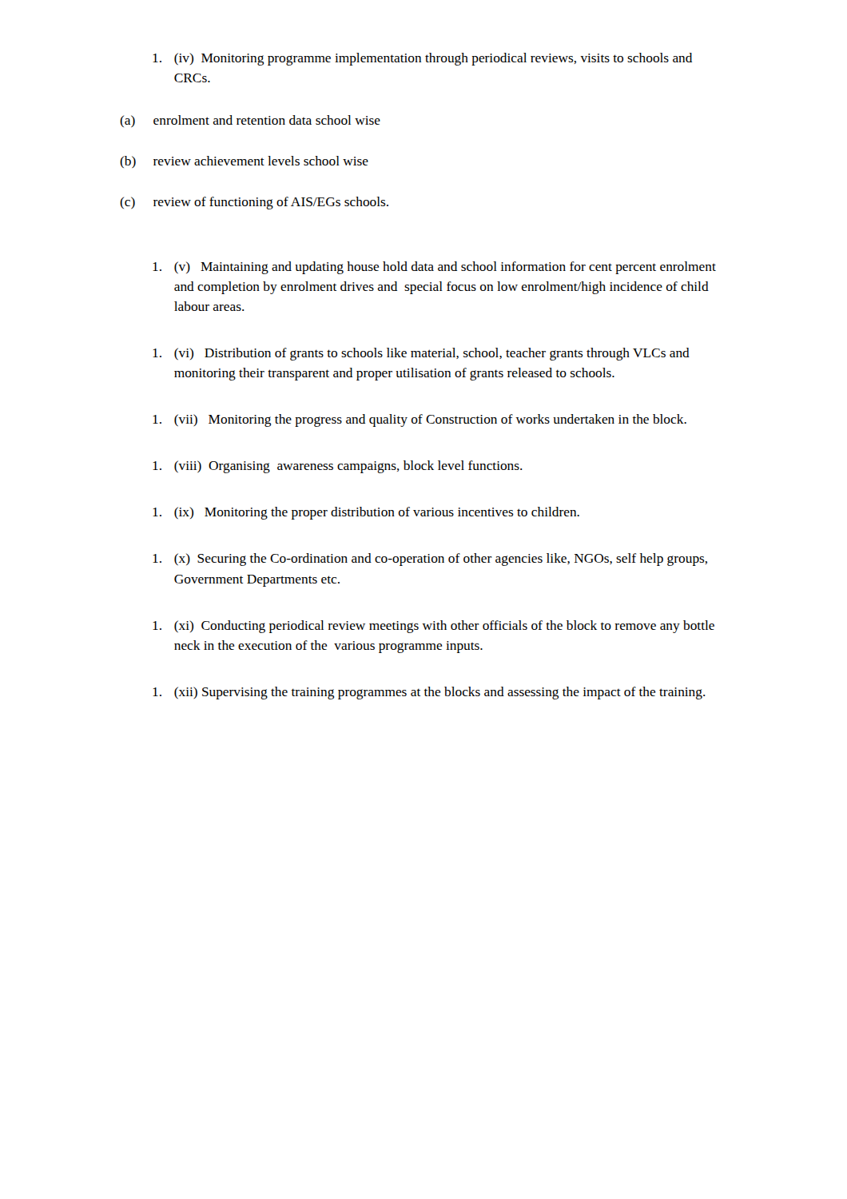1. (iv) Monitoring programme implementation through periodical reviews, visits to schools and CRCs.
(a) enrolment and retention data school wise
(b) review achievement levels school wise
(c) review of functioning of AIS/EGs schools.
1. (v) Maintaining and updating house hold data and school information for cent percent enrolment and completion by enrolment drives and special focus on low enrolment/high incidence of child labour areas.
1. (vi) Distribution of grants to schools like material, school, teacher grants through VLCs and monitoring their transparent and proper utilisation of grants released to schools.
1. (vii) Monitoring the progress and quality of Construction of works undertaken in the block.
1. (viii) Organising awareness campaigns, block level functions.
1. (ix) Monitoring the proper distribution of various incentives to children.
1. (x) Securing the Co-ordination and co-operation of other agencies like, NGOs, self help groups, Government Departments etc.
1. (xi) Conducting periodical review meetings with other officials of the block to remove any bottle neck in the execution of the various programme inputs.
1. (xii) Supervising the training programmes at the blocks and assessing the impact of the training.